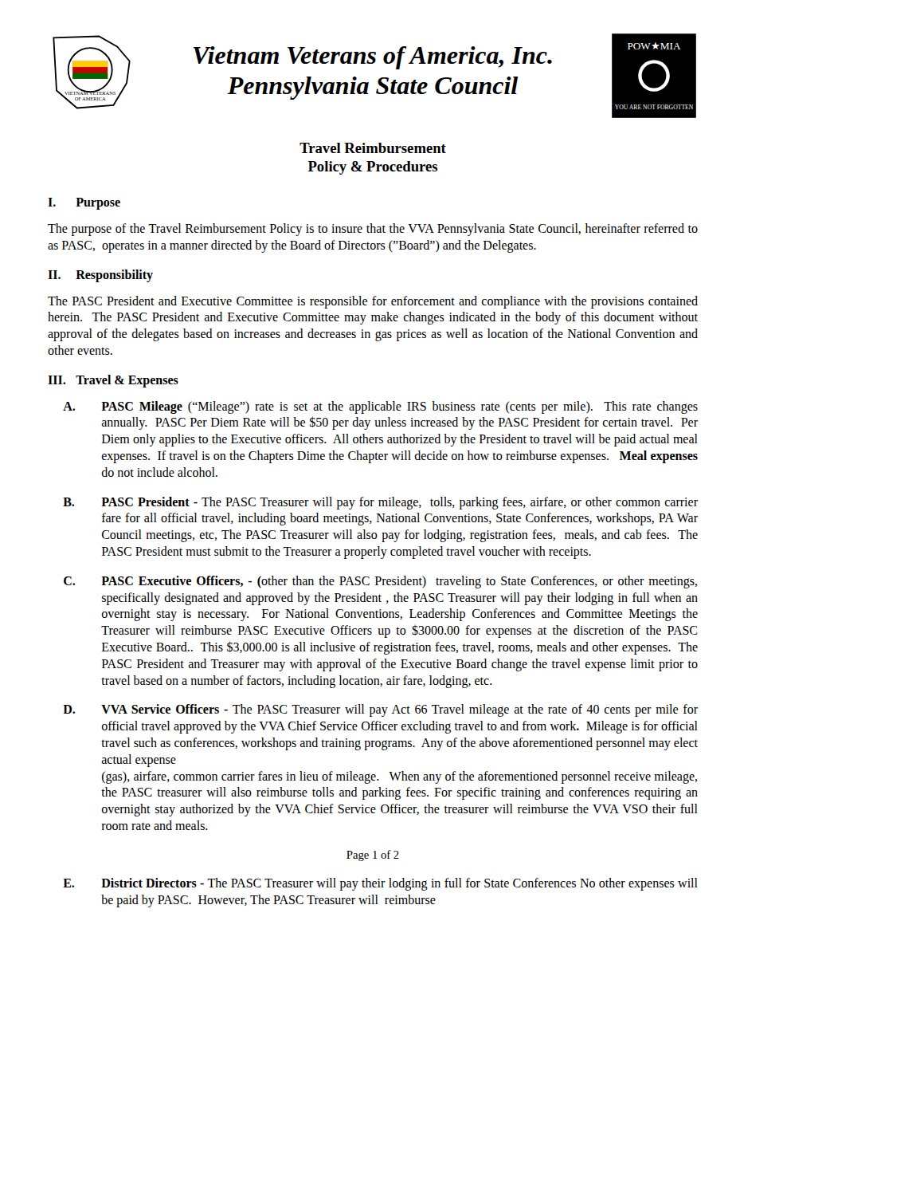Vietnam Veterans of America, Inc.
Pennsylvania State Council
Travel Reimbursement
Policy & Procedures
I. Purpose
The purpose of the Travel Reimbursement Policy is to insure that the VVA Pennsylvania State Council, hereinafter referred to as PASC, operates in a manner directed by the Board of Directors (”Board”) and the Delegates.
II. Responsibility
The PASC President and Executive Committee is responsible for enforcement and compliance with the provisions contained herein. The PASC President and Executive Committee may make changes indicated in the body of this document without approval of the delegates based on increases and decreases in gas prices as well as location of the National Convention and other events.
III. Travel & Expenses
A. PASC Mileage (“Mileage”) rate is set at the applicable IRS business rate (cents per mile). This rate changes annually. PASC Per Diem Rate will be $50 per day unless increased by the PASC President for certain travel. Per Diem only applies to the Executive officers. All others authorized by the President to travel will be paid actual meal expenses. If travel is on the Chapters Dime the Chapter will decide on how to reimburse expenses. Meal expenses do not include alcohol.
B. PASC President - The PASC Treasurer will pay for mileage, tolls, parking fees, airfare, or other common carrier fare for all official travel, including board meetings, National Conventions, State Conferences, workshops, PA War Council meetings, etc, The PASC Treasurer will also pay for lodging, registration fees, meals, and cab fees. The PASC President must submit to the Treasurer a properly completed travel voucher with receipts.
C. PASC Executive Officers, - (other than the PASC President) traveling to State Conferences, or other meetings, specifically designated and approved by the President , the PASC Treasurer will pay their lodging in full when an overnight stay is necessary. For National Conventions, Leadership Conferences and Committee Meetings the Treasurer will reimburse PASC Executive Officers up to $3000.00 for expenses at the discretion of the PASC Executive Board.. This $3,000.00 is all inclusive of registration fees, travel, rooms, meals and other expenses. The PASC President and Treasurer may with approval of the Executive Board change the travel expense limit prior to travel based on a number of factors, including location, air fare, lodging, etc.
D. VVA Service Officers - The PASC Treasurer will pay Act 66 Travel mileage at the rate of 40 cents per mile for official travel approved by the VVA Chief Service Officer excluding travel to and from work. Mileage is for official travel such as conferences, workshops and training programs. Any of the above aforementioned personnel may elect actual expense
(gas), airfare, common carrier fares in lieu of mileage. When any of the aforementioned personnel receive mileage, the PASC treasurer will also reimburse tolls and parking fees. For specific training and conferences requiring an overnight stay authorized by the VVA Chief Service Officer, the treasurer will reimburse the VVA VSO their full room rate and meals.
Page 1 of 2
E. District Directors - The PASC Treasurer will pay their lodging in full for State Conferences No other expenses will be paid by PASC. However, The PASC Treasurer will reimburse